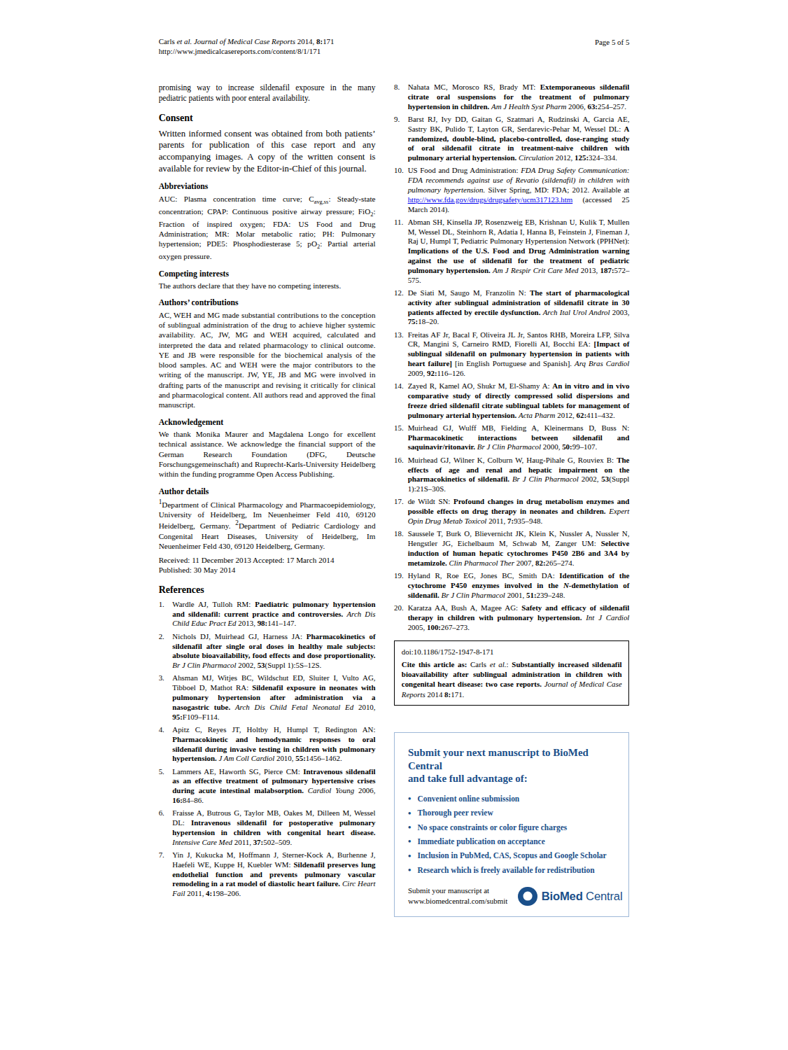Carls et al. Journal of Medical Case Reports 2014, 8: 171
http://www.jmedicalcasereports.com/content/8/1/171
Page 5 of 5
promising way to increase sildenafil exposure in the many pediatric patients with poor enteral availability.
Consent
Written informed consent was obtained from both patients’ parents for publication of this case report and any accompanying images. A copy of the written consent is available for review by the Editor-in-Chief of this journal.
Abbreviations
AUC: Plasma concentration time curve; Cavg,ss: Steady-state concentration; CPAP: Continuous positive airway pressure; FiO2: Fraction of inspired oxygen; FDA: US Food and Drug Administration; MR: Molar metabolic ratio; PH: Pulmonary hypertension; PDE5: Phosphodiesterase 5; pO2: Partial arterial oxygen pressure.
Competing interests
The authors declare that they have no competing interests.
Authors’ contributions
AC, WEH and MG made substantial contributions to the conception of sublingual administration of the drug to achieve higher systemic availability. AC, JW, MG and WEH acquired, calculated and interpreted the data and related pharmacology to clinical outcome. YE and JB were responsible for the biochemical analysis of the blood samples. AC and WEH were the major contributors to the writing of the manuscript. JW, YE, JB and MG were involved in drafting parts of the manuscript and revising it critically for clinical and pharmacological content. All authors read and approved the final manuscript.
Acknowledgement
We thank Monika Maurer and Magdalena Longo for excellent technical assistance. We acknowledge the financial support of the German Research Foundation (DFG, Deutsche Forschungsgemeinschaft) and Ruprecht-Karls-University Heidelberg within the funding programme Open Access Publishing.
Author details
1Department of Clinical Pharmacology and Pharmacoepidemiology, University of Heidelberg, Im Neuenheimer Feld 410, 69120 Heidelberg, Germany. 2Department of Pediatric Cardiology and Congenital Heart Diseases, University of Heidelberg, Im Neuenheimer Feld 430, 69120 Heidelberg, Germany.
Received: 11 December 2013 Accepted: 17 March 2014
Published: 30 May 2014
References
Wardle AJ, Tulloh RM: Paediatric pulmonary hypertension and sildenafil: current practice and controversies. Arch Dis Child Educ Pract Ed 2013, 98: 141–147.
Nichols DJ, Muirhead GJ, Harness JA: Pharmacokinetics of sildenafil after single oral doses in healthy male subjects: absolute bioavailability, food effects and dose proportionality. Br J Clin Pharmacol 2002, 53(Suppl 1):5S–12S.
Ahsman MJ, Witjes BC, Wildschut ED, Sluiter I, Vulto AG, Tibboel D, Mathot RA: Sildenafil exposure in neonates with pulmonary hypertension after administration via a nasogastric tube. Arch Dis Child Fetal Neonatal Ed 2010, 95: F109–F114.
Apitz C, Reyes JT, Holtby H, Humpl T, Redington AN: Pharmacokinetic and hemodynamic responses to oral sildenafil during invasive testing in children with pulmonary hypertension. J Am Coll Cardiol 2010, 55: 1456–1462.
Lammers AE, Haworth SG, Pierce CM: Intravenous sildenafil as an effective treatment of pulmonary hypertensive crises during acute intestinal malabsorption. Cardiol Young 2006, 16: 84–86.
Fraisse A, Butrous G, Taylor MB, Oakes M, Dilleen M, Wessel DL: Intravenous sildenafil for postoperative pulmonary hypertension in children with congenital heart disease. Intensive Care Med 2011, 37: 502–509.
Yin J, Kukucka M, Hoffmann J, Sterner-Kock A, Burhenne J, Haefeli WE, Kuppe H, Kuebler WM: Sildenafil preserves lung endothelial function and prevents pulmonary vascular remodeling in a rat model of diastolic heart failure. Circ Heart Fail 2011, 4: 198–206.
Nahata MC, Morosco RS, Brady MT: Extemporaneous sildenafil citrate oral suspensions for the treatment of pulmonary hypertension in children. Am J Health Syst Pharm 2006, 63: 254–257.
Barst RJ, Ivy DD, Gaitan G, Szatmari A, Rudzinski A, Garcia AE, Sastry BK, Pulido T, Layton GR, Serdarevic-Pehar M, Wessel DL: A randomized, double-blind, placebo-controlled, dose-ranging study of oral sildenafil citrate in treatment-naive children with pulmonary arterial hypertension. Circulation 2012, 125: 324–334.
US Food and Drug Administration: FDA Drug Safety Communication: FDA recommends against use of Revatio (sildenafil) in children with pulmonary hypertension. Silver Spring, MD: FDA; 2012. Available at http://www.fda.gov/drugs/drugsafety/ucm317123.htm (accessed 25 March 2014).
Abman SH, Kinsella JP, Rosenzweig EB, Krishnan U, Kulik T, Mullen M, Wessel DL, Steinhorn R, Adatia I, Hanna B, Feinstein J, Fineman J, Raj U, Humpl T, Pediatric Pulmonary Hypertension Network (PPHNet): Implications of the U.S. Food and Drug Administration warning against the use of sildenafil for the treatment of pediatric pulmonary hypertension. Am J Respir Crit Care Med 2013, 187: 572–575.
De Siati M, Saugo M, Franzolin N: The start of pharmacological activity after sublingual administration of sildenafil citrate in 30 patients affected by erectile dysfunction. Arch Ital Urol Androl 2003, 75: 18–20.
Freitas AF Jr, Bacal F, Oliveira JL Jr, Santos RHB, Moreira LFP, Silva CR, Mangini S, Carneiro RMD, Fiorelli AI, Bocchi EA: [Impact of sublingual sildenafil on pulmonary hypertension in patients with heart failure] [in English Portuguese and Spanish]. Arq Bras Cardiol 2009, 92: 116–126.
Zayed R, Kamel AO, Shukr M, El-Shamy A: An in vitro and in vivo comparative study of directly compressed solid dispersions and freeze dried sildenafil citrate sublingual tablets for management of pulmonary arterial hypertension. Acta Pharm 2012, 62: 411–432.
Muirhead GJ, Wulff MB, Fielding A, Kleinermans D, Buss N: Pharmacokinetic interactions between sildenafil and saquinavir/ritonavir. Br J Clin Pharmacol 2000, 50: 99–107.
Muirhead GJ, Wilner K, Colburn W, Haug-Pihale G, Rouviex B: The effects of age and renal and hepatic impairment on the pharmacokinetics of sildenafil. Br J Clin Pharmacol 2002, 53(Suppl 1):21S–30S.
de Wildt SN: Profound changes in drug metabolism enzymes and possible effects on drug therapy in neonates and children. Expert Opin Drug Metab Toxicol 2011, 7: 935–948.
Saussele T, Burk O, Blievernicht JK, Klein K, Nussler A, Nussler N, Hengstler JG, Eichelbaum M, Schwab M, Zanger UM: Selective induction of human hepatic cytochromes P450 2B6 and 3A4 by metamizole. Clin Pharmacol Ther 2007, 82: 265–274.
Hyland R, Roe EG, Jones BC, Smith DA: Identification of the cytochrome P450 enzymes involved in the N-demethylation of sildenafil. Br J Clin Pharmacol 2001, 51: 239–248.
Karatza AA, Bush A, Magee AG: Safety and efficacy of sildenafil therapy in children with pulmonary hypertension. Int J Cardiol 2005, 100: 267–273.
doi:10.1186/1752-1947-8-171
Cite this article as: Carls et al.: Substantially increased sildenafil bioavailability after sublingual administration in children with congenital heart disease: two case reports. Journal of Medical Case Reports 2014 8: 171.
Submit your next manuscript to BioMed Central
and take full advantage of:
Convenient online submission
Thorough peer review
No space constraints or color figure charges
Immediate publication on acceptance
Inclusion in PubMed, CAS, Scopus and Google Scholar
Research which is freely available for redistribution
Submit your manuscript at
www.biomedcentral.com/submit
BioMed Central